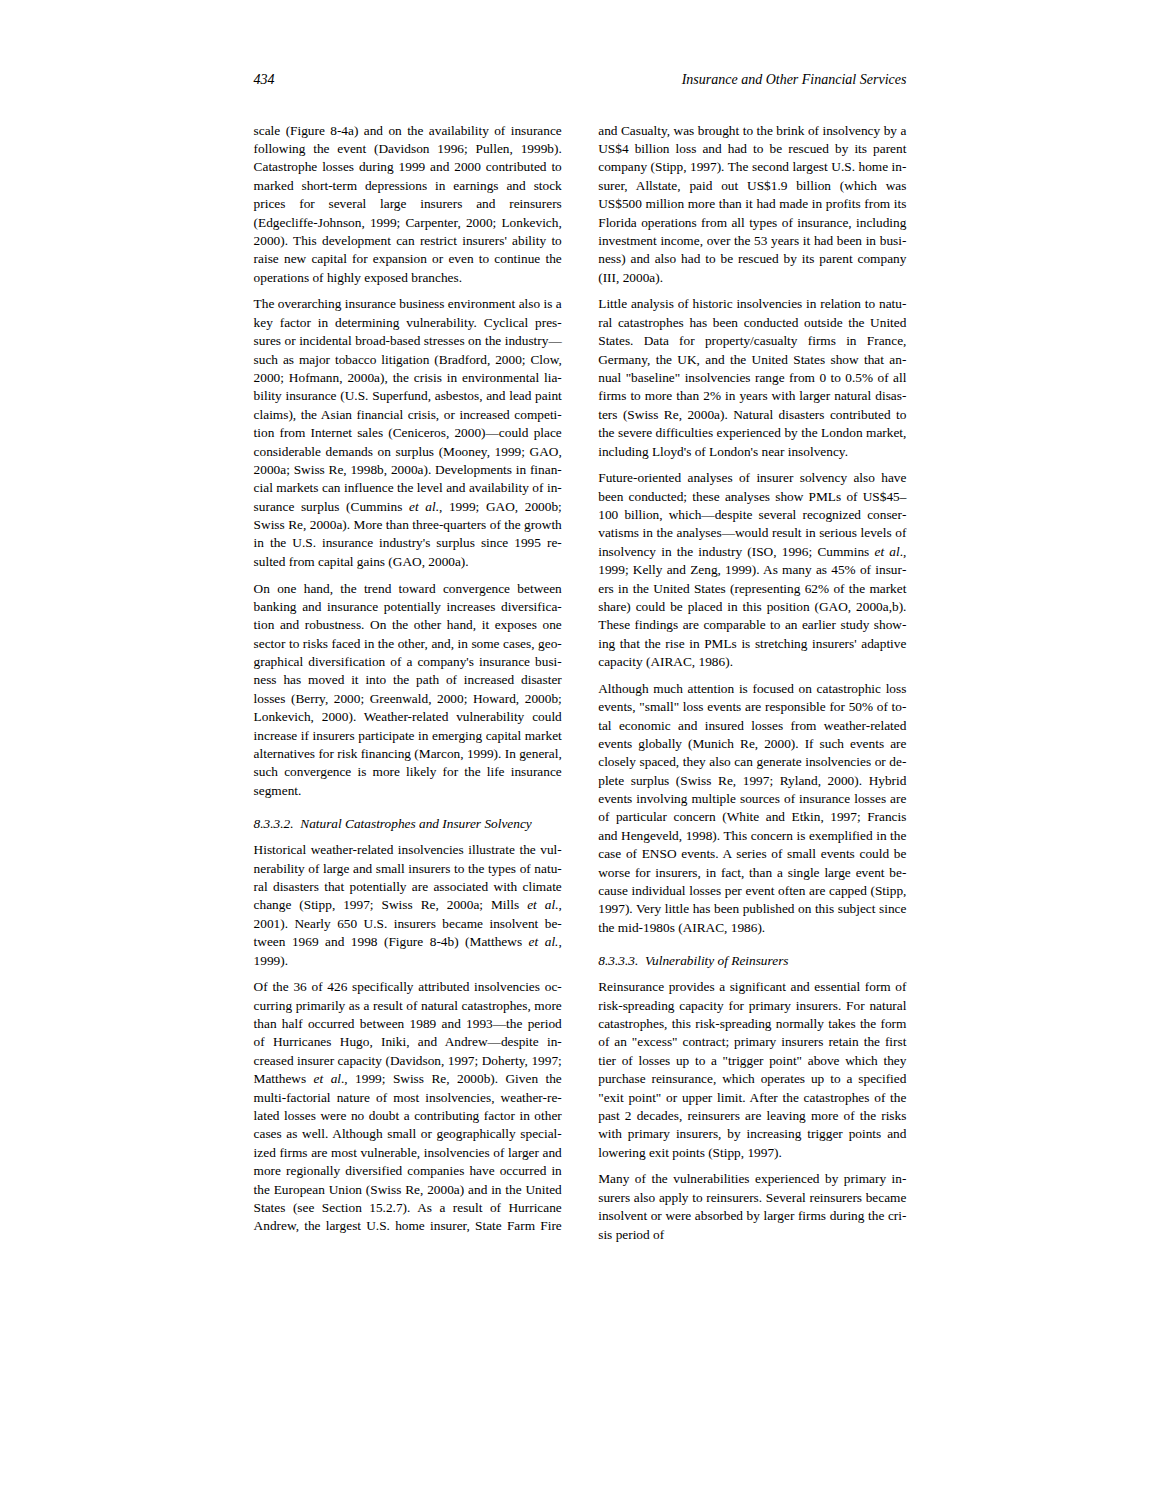434 Insurance and Other Financial Services
scale (Figure 8-4a) and on the availability of insurance following the event (Davidson 1996; Pullen, 1999b). Catastrophe losses during 1999 and 2000 contributed to marked short-term depressions in earnings and stock prices for several large insurers and reinsurers (Edgecliffe-Johnson, 1999; Carpenter, 2000; Lonkevich, 2000). This development can restrict insurers' ability to raise new capital for expansion or even to continue the operations of highly exposed branches.
The overarching insurance business environment also is a key factor in determining vulnerability. Cyclical pressures or incidental broad-based stresses on the industry—such as major tobacco litigation (Bradford, 2000; Clow, 2000; Hofmann, 2000a), the crisis in environmental liability insurance (U.S. Superfund, asbestos, and lead paint claims), the Asian financial crisis, or increased competition from Internet sales (Ceniceros, 2000)—could place considerable demands on surplus (Mooney, 1999; GAO, 2000a; Swiss Re, 1998b, 2000a). Developments in financial markets can influence the level and availability of insurance surplus (Cummins et al., 1999; GAO, 2000b; Swiss Re, 2000a). More than three-quarters of the growth in the U.S. insurance industry's surplus since 1995 resulted from capital gains (GAO, 2000a).
On one hand, the trend toward convergence between banking and insurance potentially increases diversification and robustness. On the other hand, it exposes one sector to risks faced in the other, and, in some cases, geographical diversification of a company's insurance business has moved it into the path of increased disaster losses (Berry, 2000; Greenwald, 2000; Howard, 2000b; Lonkevich, 2000). Weather-related vulnerability could increase if insurers participate in emerging capital market alternatives for risk financing (Marcon, 1999). In general, such convergence is more likely for the life insurance segment.
8.3.3.2. Natural Catastrophes and Insurer Solvency
Historical weather-related insolvencies illustrate the vulnerability of large and small insurers to the types of natural disasters that potentially are associated with climate change (Stipp, 1997; Swiss Re, 2000a; Mills et al., 2001). Nearly 650 U.S. insurers became insolvent between 1969 and 1998 (Figure 8-4b) (Matthews et al., 1999).
Of the 36 of 426 specifically attributed insolvencies occurring primarily as a result of natural catastrophes, more than half occurred between 1989 and 1993—the period of Hurricanes Hugo, Iniki, and Andrew—despite increased insurer capacity (Davidson, 1997; Doherty, 1997; Matthews et al., 1999; Swiss Re, 2000b). Given the multi-factorial nature of most insolvencies, weather-related losses were no doubt a contributing factor in other cases as well. Although small or geographically specialized firms are most vulnerable, insolvencies of larger and more regionally diversified companies have occurred in the European Union (Swiss Re, 2000a) and in the United States (see Section 15.2.7). As a result of Hurricane Andrew, the largest U.S. home insurer, State Farm Fire and Casualty, was brought to the brink of insolvency by a US$4 billion loss and had to be rescued by its parent company (Stipp, 1997). The second largest U.S. home insurer, Allstate, paid out US$1.9 billion (which was US$500 million more than it had made in profits from its Florida operations from all types of insurance, including investment income, over the 53 years it had been in business) and also had to be rescued by its parent company (III, 2000a).
Little analysis of historic insolvencies in relation to natural catastrophes has been conducted outside the United States. Data for property/casualty firms in France, Germany, the UK, and the United States show that annual "baseline" insolvencies range from 0 to 0.5% of all firms to more than 2% in years with larger natural disasters (Swiss Re, 2000a). Natural disasters contributed to the severe difficulties experienced by the London market, including Lloyd's of London's near insolvency.
Future-oriented analyses of insurer solvency also have been conducted; these analyses show PMLs of US$45–100 billion, which—despite several recognized conservatisms in the analyses—would result in serious levels of insolvency in the industry (ISO, 1996; Cummins et al., 1999; Kelly and Zeng, 1999). As many as 45% of insurers in the United States (representing 62% of the market share) could be placed in this position (GAO, 2000a,b). These findings are comparable to an earlier study showing that the rise in PMLs is stretching insurers' adaptive capacity (AIRAC, 1986).
Although much attention is focused on catastrophic loss events, "small" loss events are responsible for 50% of total economic and insured losses from weather-related events globally (Munich Re, 2000). If such events are closely spaced, they also can generate insolvencies or deplete surplus (Swiss Re, 1997; Ryland, 2000). Hybrid events involving multiple sources of insurance losses are of particular concern (White and Etkin, 1997; Francis and Hengeveld, 1998). This concern is exemplified in the case of ENSO events. A series of small events could be worse for insurers, in fact, than a single large event because individual losses per event often are capped (Stipp, 1997). Very little has been published on this subject since the mid-1980s (AIRAC, 1986).
8.3.3.3. Vulnerability of Reinsurers
Reinsurance provides a significant and essential form of risk-spreading capacity for primary insurers. For natural catastrophes, this risk-spreading normally takes the form of an "excess" contract; primary insurers retain the first tier of losses up to a "trigger point" above which they purchase reinsurance, which operates up to a specified "exit point" or upper limit. After the catastrophes of the past 2 decades, reinsurers are leaving more of the risks with primary insurers, by increasing trigger points and lowering exit points (Stipp, 1997).
Many of the vulnerabilities experienced by primary insurers also apply to reinsurers. Several reinsurers became insolvent or were absorbed by larger firms during the crisis period of